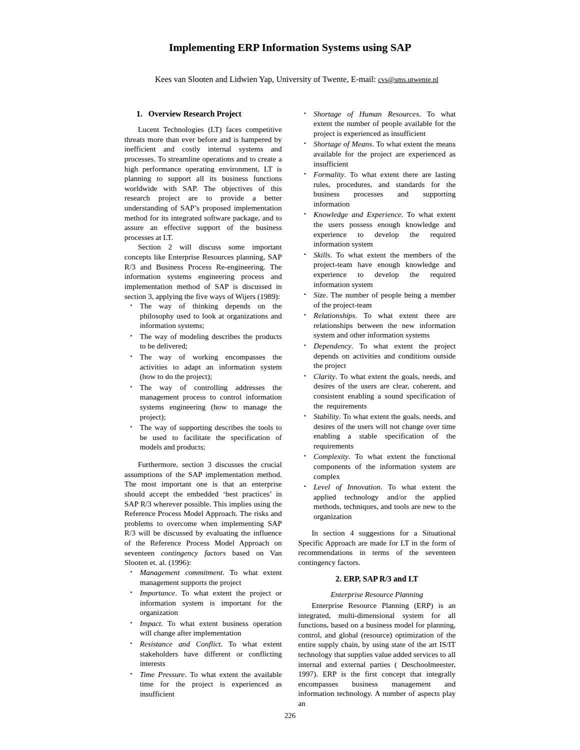Implementing ERP Information Systems using SAP
Kees van Slooten and Lidwien Yap, University of Twente, E-mail: cvs@sms.utwente.nl
1. Overview Research Project
Lucent Technologies (LT) faces competitive threats more than ever before and is hampered by inefficient and costly internal systems and processes. To streamline operations and to create a high performance operating environment, LT is planning to support all its business functions worldwide with SAP. The objectives of this research project are to provide a better understanding of SAP’s proposed implementation method for its integrated software package, and to assure an effective support of the business processes at LT.
Section 2 will discuss some important concepts like Enterprise Resources planning, SAP R/3 and Business Process Re-engineering. The information systems engineering process and implementation method of SAP is discussed in section 3, applying the five ways of Wijers (1989):
The way of thinking depends on the philosophy used to look at organizations and information systems;
The way of modeling describes the products to be delivered;
The way of working encompasses the activities to adapt an information system (how to do the project);
The way of controlling addresses the management process to control information systems engineering (how to manage the project);
The way of supporting describes the tools to be used to facilitate the specification of models and products;
Furthermore, section 3 discusses the crucial assumptions of the SAP implementation method. The most important one is that an enterprise should accept the embedded ‘best practices’ in SAP R/3 wherever possible. This implies using the Reference Process Model Approach. The risks and problems to overcome when implementing SAP R/3 will be discussed by evaluating the influence of the Reference Process Model Approach on seventeen contingency factors based on Van Slooten et. al. (1996):
Management commitment. To what extent management supports the project
Importance. To what extent the project or information system is important for the organization
Impact. To what extent business operation will change after implementation
Resistance and Conflict. To what extent stakeholders have different or conflicting interests
Time Pressure. To what extent the available time for the project is experienced as insufficient
Shortage of Human Resources. To what extent the number of people available for the project is experienced as insufficient
Shortage of Means. To what extent the means available for the project are experienced as insufficient
Formality. To what extent there are lasting rules, procedures, and standards for the business processes and supporting information
Knowledge and Experience. To what extent the users possess enough knowledge and experience to develop the required information system
Skills. To what extent the members of the project-team have enough knowledge and experience to develop the required information system
Size. The number of people being a member of the project-team
Relationships. To what extent there are relationships between the new information system and other information systems
Dependency. To what extent the project depends on activities and conditions outside the project
Clarity. To what extent the goals, needs, and desires of the users are clear, coherent, and consistent enabling a sound specification of the requirements
Stability. To what extent the goals, needs, and desires of the users will not change over time enabling a stable specification of the requirements
Complexity. To what extent the functional components of the information system are complex
Level of Innovation. To what extent the applied technology and/or the applied methods, techniques, and tools are new to the organization
In section 4 suggestions for a Situational Specific Approach are made for LT in the form of recommendations in terms of the seventeen contingency factors.
2. ERP, SAP R/3 and LT
Enterprise Resource Planning
Enterprise Resource Planning (ERP) is an integrated, multi-dimensional system for all functions, based on a business model for planning, control, and global (resource) optimization of the entire supply chain, by using state of the art IS/IT technology that supplies value added services to all internal and external parties ( Deschoolmeester, 1997). ERP is the first concept that integrally encompasses business management and information technology. A number of aspects play an
226